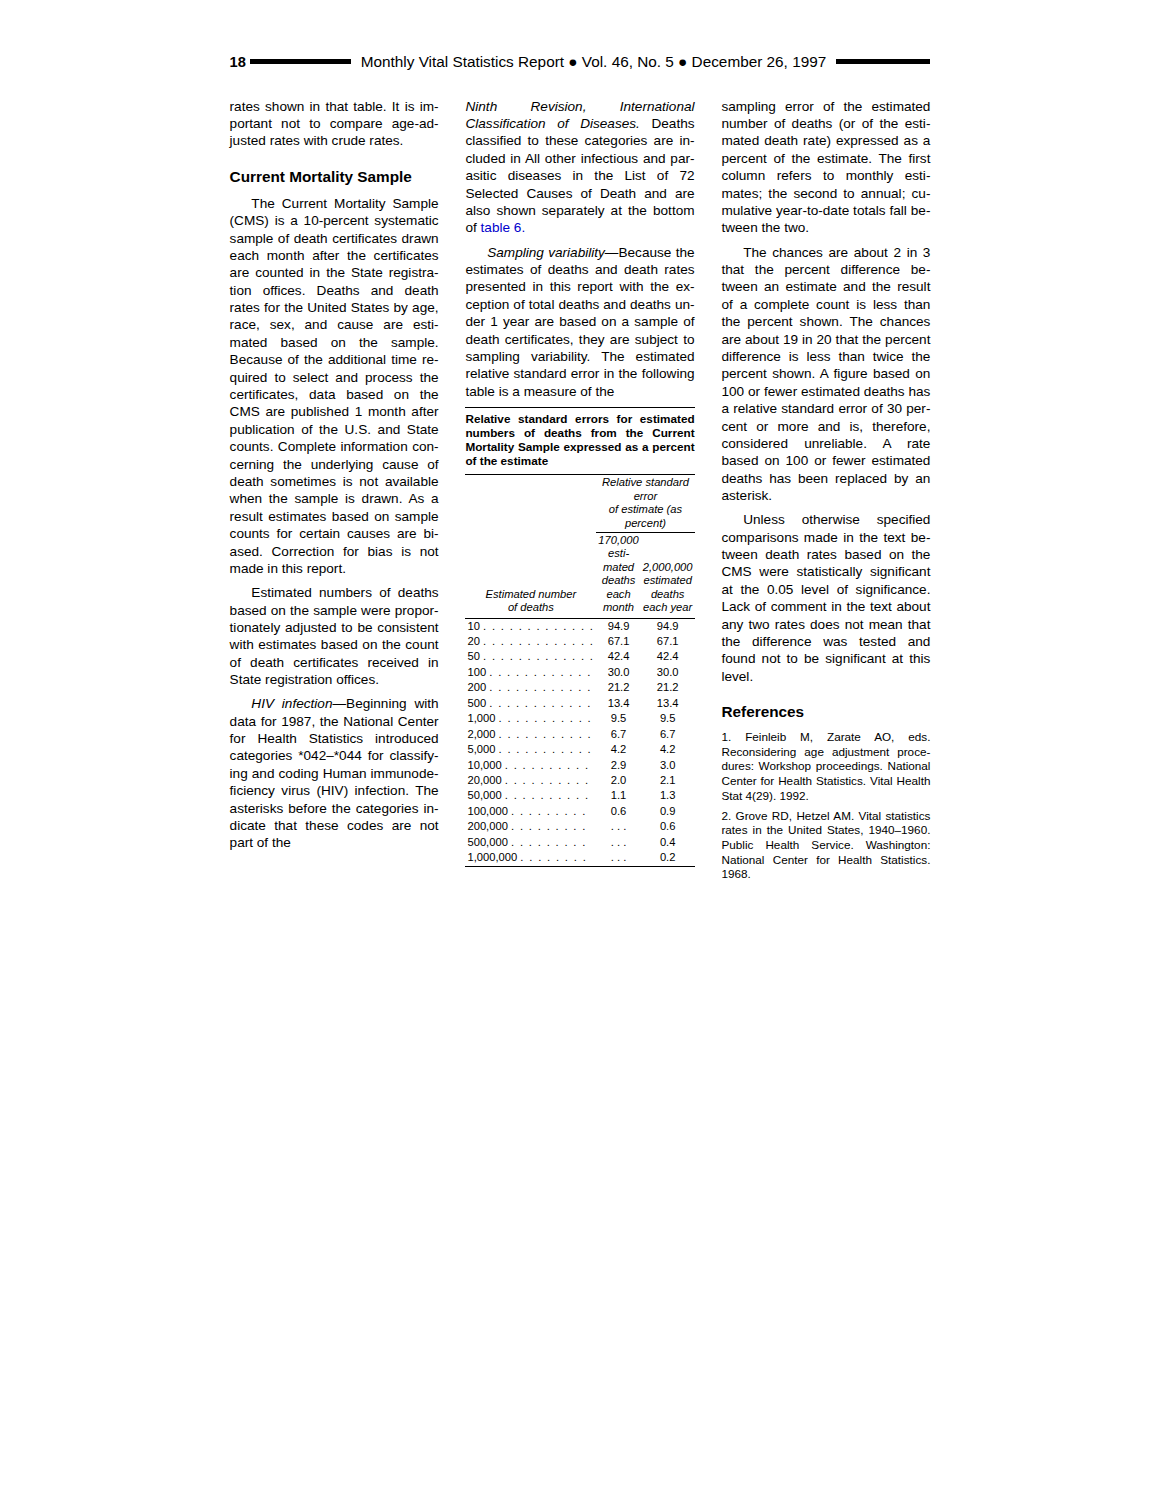18 Monthly Vital Statistics Report ● Vol. 46, No. 5 ● December 26, 1997
rates shown in that table. It is important not to compare age-adjusted rates with crude rates.
Current Mortality Sample
The Current Mortality Sample (CMS) is a 10-percent systematic sample of death certificates drawn each month after the certificates are counted in the State registration offices. Deaths and death rates for the United States by age, race, sex, and cause are estimated based on the sample. Because of the additional time required to select and process the certificates, data based on the CMS are published 1 month after publication of the U.S. and State counts. Complete information concerning the underlying cause of death sometimes is not available when the sample is drawn. As a result estimates based on sample counts for certain causes are biased. Correction for bias is not made in this report.
Estimated numbers of deaths based on the sample were proportionately adjusted to be consistent with estimates based on the count of death certificates received in State registration offices.
HIV infection—Beginning with data for 1987, the National Center for Health Statistics introduced categories *042–*044 for classifying and coding Human immunodeficiency virus (HIV) infection. The asterisks before the categories indicate that these codes are not part of the
Ninth Revision, International Classification of Diseases. Deaths classified to these categories are included in All other infectious and parasitic diseases in the List of 72 Selected Causes of Death and are also shown separately at the bottom of table 6.
Sampling variability—Because the estimates of deaths and death rates presented in this report with the exception of total deaths and deaths under 1 year are based on a sample of death certificates, they are subject to sampling variability. The estimated relative standard error in the following table is a measure of the
Relative standard errors for estimated numbers of deaths from the Current Mortality Sample expressed as a percent of the estimate
| | Relative standard error of estimate (as percent) |
| Estimated number of deaths | 170,000 estimated deaths each month | 2,000,000 estimated deaths each year |
| 10 . . . . . . . . . . . . . | 94.9 | 94.9 |
| 20 . . . . . . . . . . . . . | 67.1 | 67.1 |
| 50 . . . . . . . . . . . . . | 42.4 | 42.4 |
| 100 . . . . . . . . . . . . | 30.0 | 30.0 |
| 200 . . . . . . . . . . . . | 21.2 | 21.2 |
| 500 . . . . . . . . . . . . | 13.4 | 13.4 |
| 1,000 . . . . . . . . . . . | 9.5 | 9.5 |
| 2,000 . . . . . . . . . . . | 6.7 | 6.7 |
| 5,000 . . . . . . . . . . . | 4.2 | 4.2 |
| 10,000 . . . . . . . . . . | 2.9 | 3.0 |
| 20,000 . . . . . . . . . . | 2.0 | 2.1 |
| 50,000 . . . . . . . . . . | 1.1 | 1.3 |
| 100,000 . . . . . . . . . | 0.6 | 0.9 |
| 200,000 . . . . . . . . . | . . . | 0.6 |
| 500,000 . . . . . . . . . | . . . | 0.4 |
| 1,000,000 . . . . . . . . | . . . | 0.2 |
sampling error of the estimated number of deaths (or of the estimated death rate) expressed as a percent of the estimate. The first column refers to monthly estimates; the second to annual; cumulative year-to-date totals fall between the two.
The chances are about 2 in 3 that the percent difference between an estimate and the result of a complete count is less than the percent shown. The chances are about 19 in 20 that the percent difference is less than twice the percent shown. A figure based on 100 or fewer estimated deaths has a relative standard error of 30 percent or more and is, therefore, considered unreliable. A rate based on 100 or fewer estimated deaths has been replaced by an asterisk.
Unless otherwise specified comparisons made in the text between death rates based on the CMS were statistically significant at the 0.05 level of significance. Lack of comment in the text about any two rates does not mean that the difference was tested and found not to be significant at this level.
References
1. Feinleib M, Zarate AO, eds. Reconsidering age adjustment procedures: Workshop proceedings. National Center for Health Statistics. Vital Health Stat 4(29). 1992.
2. Grove RD, Hetzel AM. Vital statistics rates in the United States, 1940–1960. Public Health Service. Washington: National Center for Health Statistics. 1968.